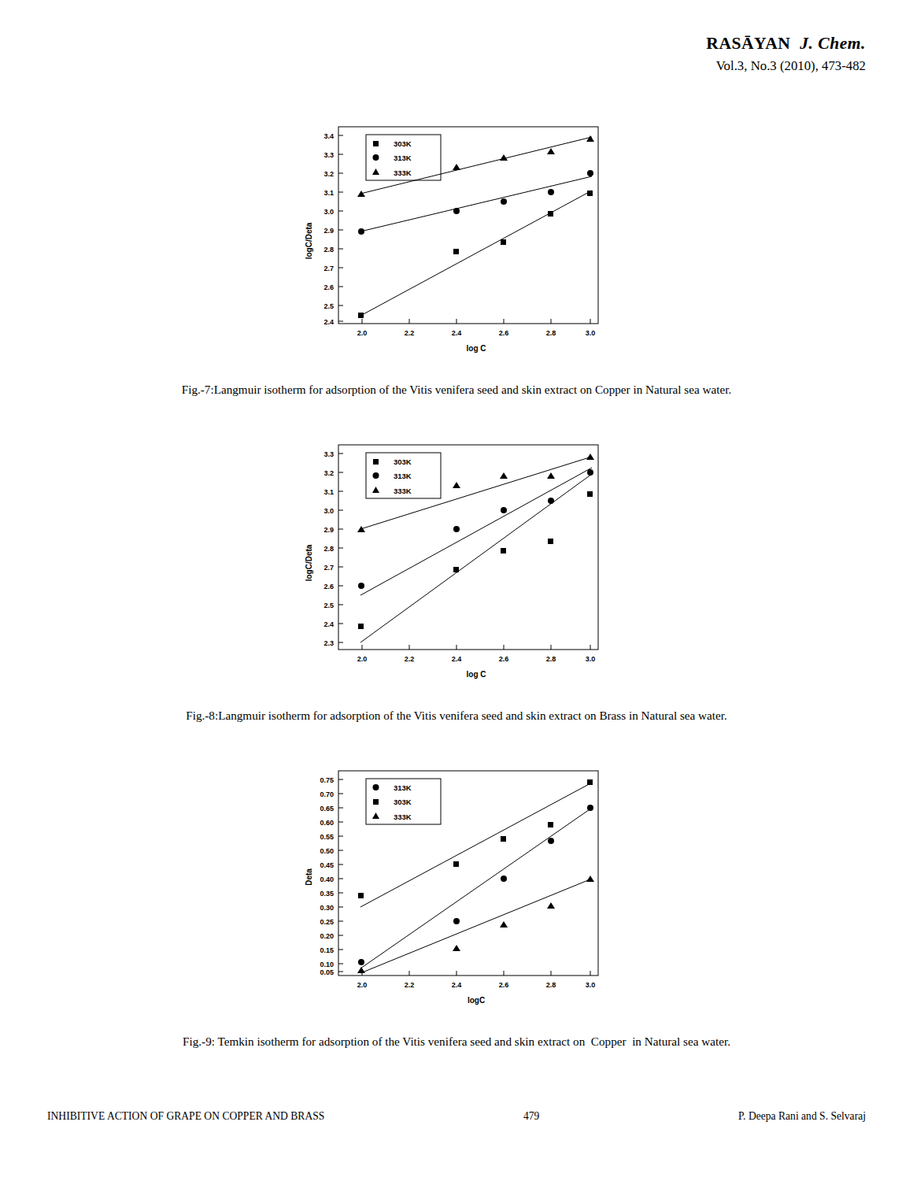RASĀYAN J. Chem.
Vol.3, No.3 (2010), 473-482
3.4 3.3 3.2 3.1 3.0 2.9 2.8 2.7 2.6 2.5 2.4 2.0 2.2 2.4 2.6 2.8 3.0 log C logC/Deta 303K 313K 333K
Fig.-7:Langmuir isotherm for adsorption of the Vitis venifera seed and skin extract on Copper in Natural sea water.
3.3 3.2 3.1 3.0 2.9 2.8 2.7 2.6 2.5 2.4 2.3 2.0 2.2 2.4 2.6 2.8 3.0 log C logC/Deta 303K 313K 333K
Fig.-8:Langmuir isotherm for adsorption of the Vitis venifera seed and skin extract on Brass in Natural sea water.
0.75 0.70 0.65 0.60 0.55 0.50 0.45 0.40 0.35 0.30 0.25 0.20 0.15 0.10 0.05 2.0 2.2 2.4 2.6 2.8 3.0 logC Deta 313K 303K 333K
Fig.-9: Temkin isotherm for adsorption of the Vitis venifera seed and skin extract on Copper in Natural sea water.
INHIBITIVE ACTION OF GRAPE ON COPPER AND BRASS
479
P. Deepa Rani and S. Selvaraj